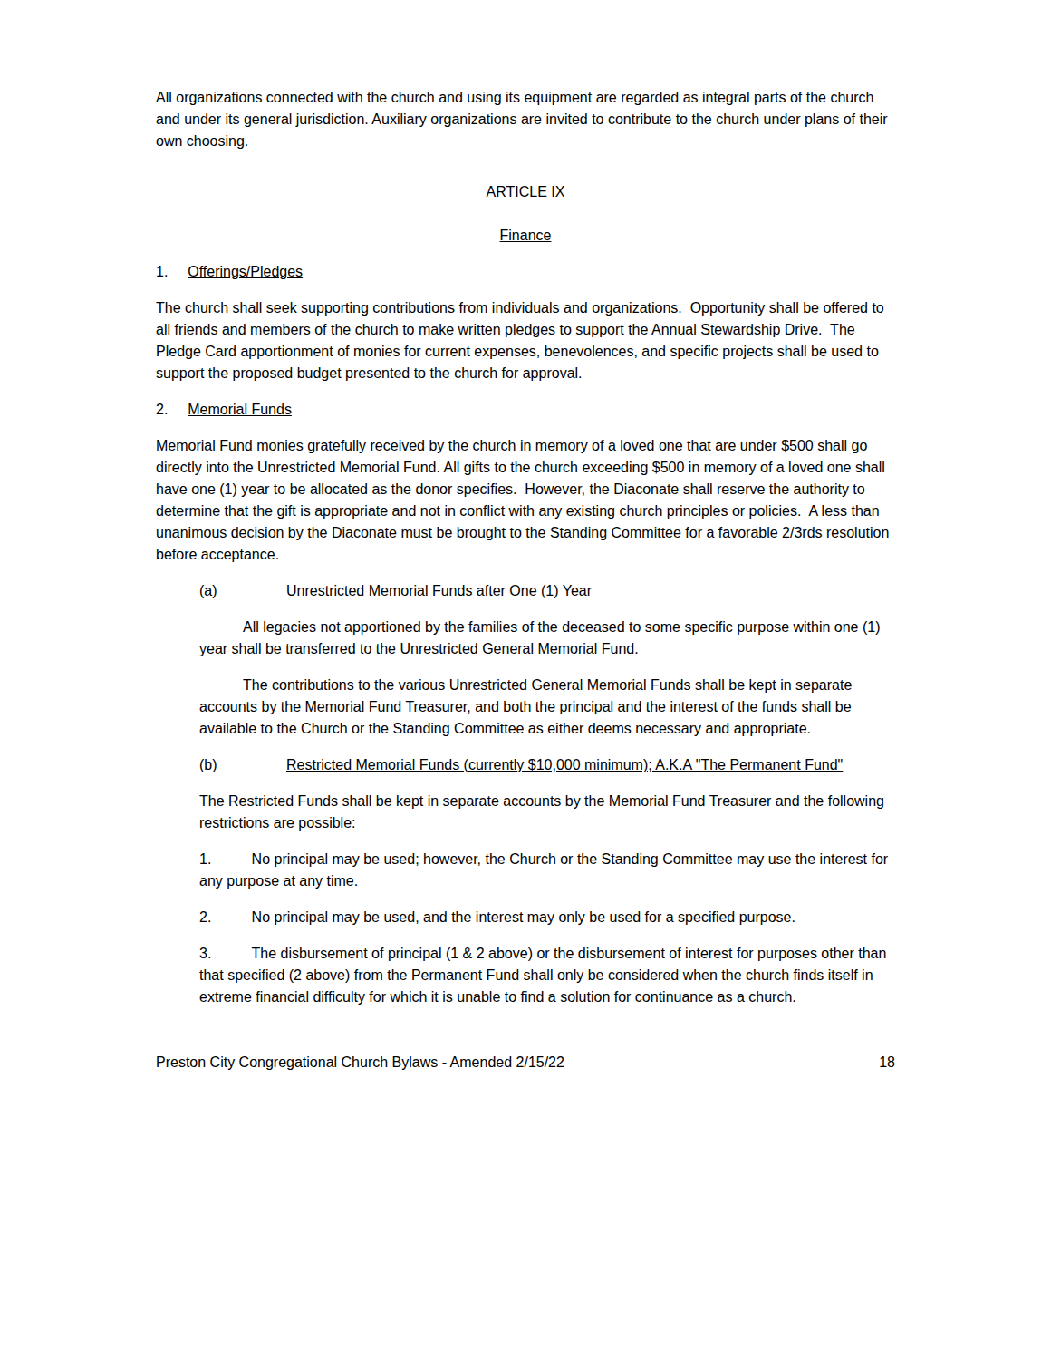All organizations connected with the church and using its equipment are regarded as integral parts of the church and under its general jurisdiction. Auxiliary organizations are invited to contribute to the church under plans of their own choosing.
ARTICLE IX
Finance
1. Offerings/Pledges
The church shall seek supporting contributions from individuals and organizations. Opportunity shall be offered to all friends and members of the church to make written pledges to support the Annual Stewardship Drive. The Pledge Card apportionment of monies for current expenses, benevolences, and specific projects shall be used to support the proposed budget presented to the church for approval.
2. Memorial Funds
Memorial Fund monies gratefully received by the church in memory of a loved one that are under $500 shall go directly into the Unrestricted Memorial Fund. All gifts to the church exceeding $500 in memory of a loved one shall have one (1) year to be allocated as the donor specifies. However, the Diaconate shall reserve the authority to determine that the gift is appropriate and not in conflict with any existing church principles or policies. A less than unanimous decision by the Diaconate must be brought to the Standing Committee for a favorable 2/3rds resolution before acceptance.
(a) Unrestricted Memorial Funds after One (1) Year
All legacies not apportioned by the families of the deceased to some specific purpose within one (1) year shall be transferred to the Unrestricted General Memorial Fund.
The contributions to the various Unrestricted General Memorial Funds shall be kept in separate accounts by the Memorial Fund Treasurer, and both the principal and the interest of the funds shall be available to the Church or the Standing Committee as either deems necessary and appropriate.
(b) Restricted Memorial Funds (currently $10,000 minimum); A.K.A "The Permanent Fund"
The Restricted Funds shall be kept in separate accounts by the Memorial Fund Treasurer and the following restrictions are possible:
1. No principal may be used; however, the Church or the Standing Committee may use the interest for any purpose at any time.
2. No principal may be used, and the interest may only be used for a specified purpose.
3. The disbursement of principal (1 & 2 above) or the disbursement of interest for purposes other than that specified (2 above) from the Permanent Fund shall only be considered when the church finds itself in extreme financial difficulty for which it is unable to find a solution for continuance as a church.
Preston City Congregational Church Bylaws - Amended 2/15/22 18